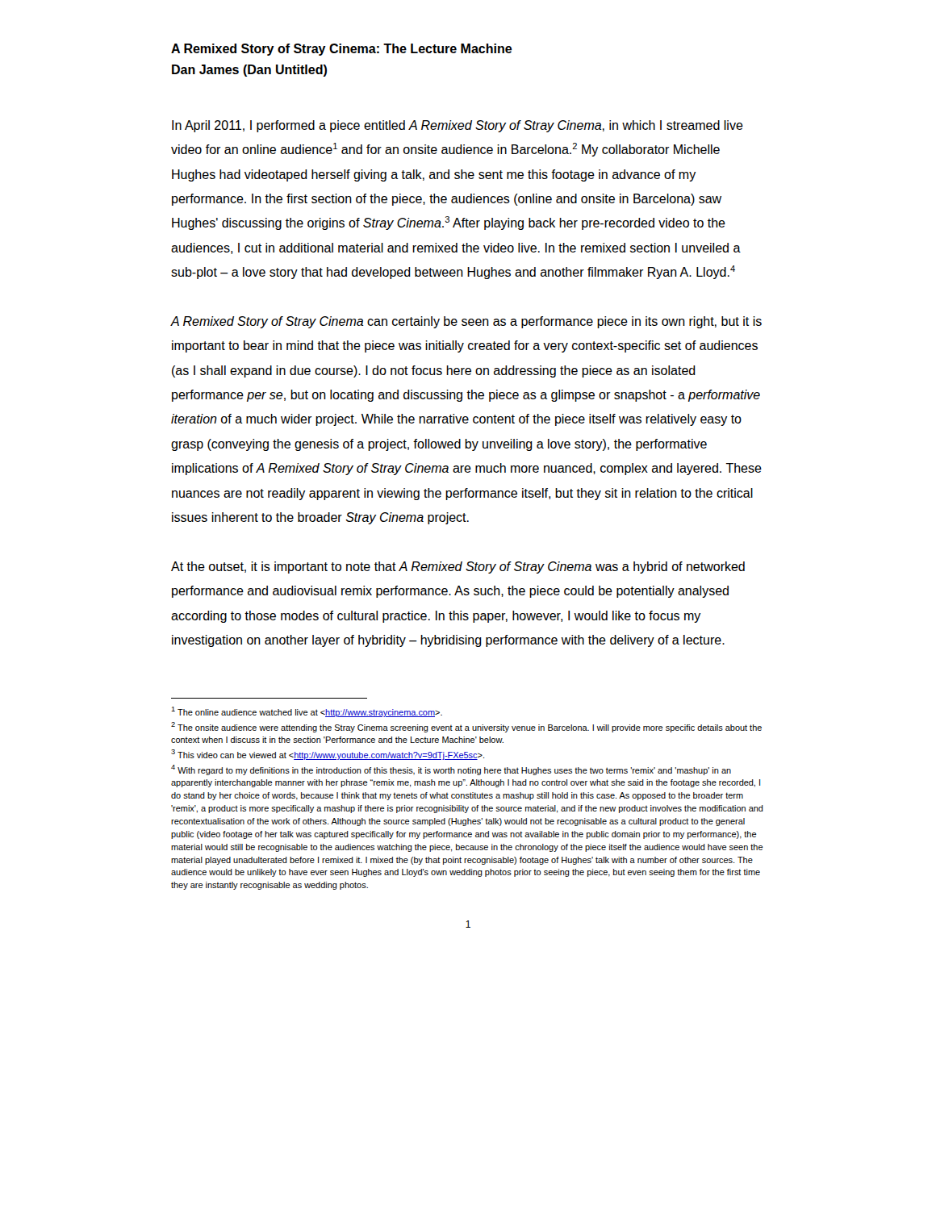A Remixed Story of Stray Cinema: The Lecture Machine
Dan James (Dan Untitled)
In April 2011, I performed a piece entitled A Remixed Story of Stray Cinema, in which I streamed live video for an online audience1 and for an onsite audience in Barcelona.2 My collaborator Michelle Hughes had videotaped herself giving a talk, and she sent me this footage in advance of my performance. In the first section of the piece, the audiences (online and onsite in Barcelona) saw Hughes' discussing the origins of Stray Cinema.3 After playing back her pre-recorded video to the audiences, I cut in additional material and remixed the video live. In the remixed section I unveiled a sub-plot – a love story that had developed between Hughes and another filmmaker Ryan A. Lloyd.4
A Remixed Story of Stray Cinema can certainly be seen as a performance piece in its own right, but it is important to bear in mind that the piece was initially created for a very context-specific set of audiences (as I shall expand in due course). I do not focus here on addressing the piece as an isolated performance per se, but on locating and discussing the piece as a glimpse or snapshot - a performative iteration of a much wider project. While the narrative content of the piece itself was relatively easy to grasp (conveying the genesis of a project, followed by unveiling a love story), the performative implications of A Remixed Story of Stray Cinema are much more nuanced, complex and layered. These nuances are not readily apparent in viewing the performance itself, but they sit in relation to the critical issues inherent to the broader Stray Cinema project.
At the outset, it is important to note that A Remixed Story of Stray Cinema was a hybrid of networked performance and audiovisual remix performance. As such, the piece could be potentially analysed according to those modes of cultural practice. In this paper, however, I would like to focus my investigation on another layer of hybridity – hybridising performance with the delivery of a lecture.
1 The online audience watched live at <http://www.straycinema.com>.
2 The onsite audience were attending the Stray Cinema screening event at a university venue in Barcelona. I will provide more specific details about the context when I discuss it in the section 'Performance and the Lecture Machine' below.
3 This video can be viewed at <http://www.youtube.com/watch?v=9dTj-FXe5sc>.
4 With regard to my definitions in the introduction of this thesis, it is worth noting here that Hughes uses the two terms 'remix' and 'mashup' in an apparently interchangable manner with her phrase “remix me, mash me up”. Although I had no control over what she said in the footage she recorded, I do stand by her choice of words, because I think that my tenets of what constitutes a mashup still hold in this case. As opposed to the broader term 'remix', a product is more specifically a mashup if there is prior recognisibility of the source material, and if the new product involves the modification and recontextualisation of the work of others. Although the source sampled (Hughes' talk) would not be recognisable as a cultural product to the general public (video footage of her talk was captured specifically for my performance and was not available in the public domain prior to my performance), the material would still be recognisable to the audiences watching the piece, because in the chronology of the piece itself the audience would have seen the material played unadulterated before I remixed it. I mixed the (by that point recognisable) footage of Hughes' talk with a number of other sources. The audience would be unlikely to have ever seen Hughes and Lloyd's own wedding photos prior to seeing the piece, but even seeing them for the first time they are instantly recognisable as wedding photos.
1